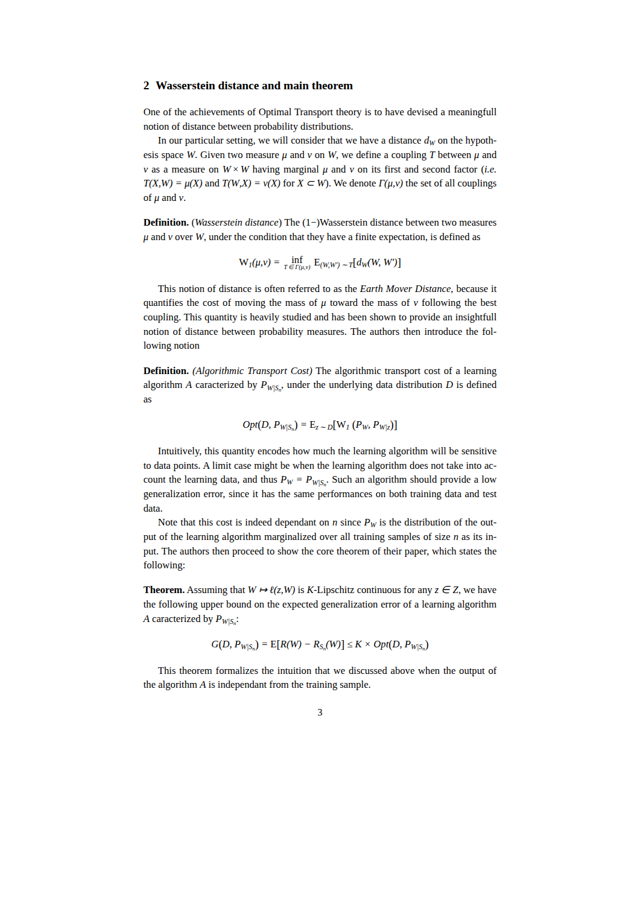2 Wasserstein distance and main theorem
One of the achievements of Optimal Transport theory is to have devised a meaningfull notion of distance between probability distributions.
In our particular setting, we will consider that we have a distance dW on the hypothesis space W. Given two measure μ and ν on W, we define a coupling T between μ and ν as a measure on W × W having marginal μ and ν on its first and second factor (i.e. T(X,W) = μ(X) and T(W,X) = ν(X) for X ⊂ W). We denote Γ(μ,ν) the set of all couplings of μ and ν.
Definition. (Wasserstein distance) The (1−)Wasserstein distance between two measures μ and ν over W, under the condition that they have a finite expectation, is defined as
W1(μ,ν) = inf T ∈ Γ(μ,ν) E(W,W′) ∼ T[dW(W, W′)]
This notion of distance is often referred to as the Earth Mover Distance, because it quantifies the cost of moving the mass of μ toward the mass of ν following the best coupling. This quantity is heavily studied and has been shown to provide an insightfull notion of distance between probability measures. The authors then introduce the following notion
Definition. (Algorithmic Transport Cost) The algorithmic transport cost of a learning algorithm A caracterized by PW|Sn, under the underlying data distribution D is defined as
Opt(D, PW|Sn) = Ez ∼ D[W1 (PW, PW|z)]
Intuitively, this quantity encodes how much the learning algorithm will be sensitive to data points. A limit case might be when the learning algorithm does not take into account the learning data, and thus PW = PW|Sn. Such an algorithm should provide a low generalization error, since it has the same performances on both training data and test data.
Note that this cost is indeed dependant on n since PW is the distribution of the output of the learning algorithm marginalized over all training samples of size n as its input. The authors then proceed to show the core theorem of their paper, which states the following:
Theorem. Assuming that W ↦ ℓ(z,W) is K-Lipschitz continuous for any z ∈ Z, we have the following upper bound on the expected generalization error of a learning algorithm A caracterized by PW|Sn:
G(D, PW|Sn) = E[R(W) − RSn(W)] ≤ K × Opt(D, PW|Sn)
This theorem formalizes the intuition that we discussed above when the output of the algorithm A is independant from the training sample.
3